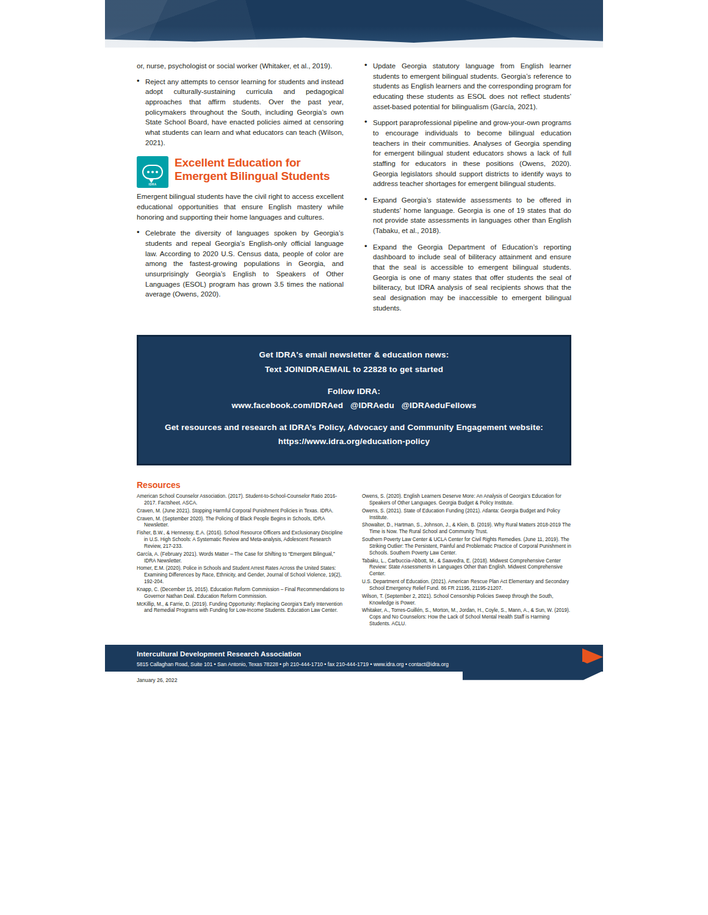or, nurse, psychologist or social worker (Whitaker, et al., 2019).
Reject any attempts to censor learning for students and instead adopt culturally-sustaining curricula and pedagogical approaches that affirm students. Over the past year, policymakers throughout the South, including Georgia’s own State School Board, have enacted policies aimed at censoring what students can learn and what educators can teach (Wilson, 2021).
IDRA
Excellent Education for Emergent Bilingual Students
Emergent bilingual students have the civil right to access excellent educational opportunities that ensure English mastery while honoring and supporting their home languages and cultures.
Celebrate the diversity of languages spoken by Georgia’s students and repeal Georgia’s English-only official language law. According to 2020 U.S. Census data, people of color are among the fastest-growing populations in Georgia, and unsurprisingly Georgia’s English to Speakers of Other Languages (ESOL) program has grown 3.5 times the national average (Owens, 2020).
Update Georgia statutory language from English learner students to emergent bilingual students. Georgia’s reference to students as English learners and the corresponding program for educating these students as ESOL does not reflect students’ asset-based potential for bilingualism (García, 2021).
Support paraprofessional pipeline and grow-your-own programs to encourage individuals to become bilingual education teachers in their communities. Analyses of Georgia spending for emergent bilingual student educators shows a lack of full staffing for educators in these positions (Owens, 2020). Georgia legislators should support districts to identify ways to address teacher shortages for emergent bilingual students.
Expand Georgia’s statewide assessments to be offered in students’ home language. Georgia is one of 19 states that do not provide state assessments in languages other than English (Tabaku, et al., 2018).
Expand the Georgia Department of Education’s reporting dashboard to include seal of biliteracy attainment and ensure that the seal is accessible to emergent bilingual students. Georgia is one of many states that offer students the seal of biliteracy, but IDRA analysis of seal recipients shows that the seal designation may be inaccessible to emergent bilingual students.
Get IDRA's email newsletter & education news:
Text JOINIDRAEMAIL to 22828 to get started
Follow IDRA:
www.facebook.com/IDRAed @IDRAedu @IDRAeduFellows
Get resources and research at IDRA’s Policy, Advocacy and Community Engagement website:
https://www.idra.org/education-policy
Resources
American School Counselor Association. (2017). Student-to-School-Counselor Ratio 2016-2017. Factsheet. ASCA.
Craven, M. (June 2021). Stopping Harmful Corporal Punishment Policies in Texas. IDRA.
Craven, M. (September 2020). The Policing of Black People Begins in Schools, IDRA Newsletter.
Fisher, B.W., & Hennessy, E.A. (2016). School Resource Officers and Exclusionary Discipline in U.S. High Schools: A Systematic Review and Meta-analysis, Adolescent Research Review, 217-233.
García, A. (February 2021). Words Matter – The Case for Shifting to “Emergent Bilingual,” IDRA Newsletter.
Homer, E.M. (2020). Police in Schools and Student Arrest Rates Across the United States: Examining Differences by Race, Ethnicity, and Gender, Journal of School Violence, 19(2), 192-204.
Knapp, C. (December 15, 2015). Education Reform Commission – Final Recommendations to Governor Nathan Deal. Education Reform Commission.
McKillip, M., & Farrie, D. (2019). Funding Opportunity: Replacing Georgia’s Early Intervention and Remedial Programs with Funding for Low-Income Students. Education Law Center.
Owens, S. (2020). English Learners Deserve More: An Analysis of Georgia’s Education for Speakers of Other Languages. Georgia Budget & Policy Institute.
Owens, S. (2021). State of Education Funding (2021). Atlanta: Georgia Budget and Policy Institute.
Showalter, D., Hartman, S., Johnson, J., & Klein, B. (2019). Why Rural Matters 2018-2019 The Time is Now. The Rural School and Community Trust.
Southern Poverty Law Center & UCLA Center for Civil Rights Remedies. (June 11, 2019). The Striking Outlier: The Persistent, Painful and Problematic Practice of Corporal Punishment in Schools. Southern Poverty Law Center.
Tabaku, L., Carbuccia-Abbott, M., & Saavedra, E. (2018). Midwest Comprehensive Center Review: State Assessments in Languages Other than English. Midwest Comprehensive Center.
U.S. Department of Education. (2021). American Rescue Plan Act Elementary and Secondary School Emergency Relief Fund. 86 FR 21195, 21195-21207.
Wilson, T. (September 2, 2021). School Censorship Policies Sweep through the South, Knowledge is Power.
Whitaker, A., Torres-Guillén, S., Morton, M., Jordan, H., Coyle, S., Mann, A., & Sun, W. (2019). Cops and No Counselors: How the Lack of School Mental Health Staff is Harming Students. ACLU.
Intercultural Development Research Association
5815 Callaghan Road, Suite 101 • San Antonio, Texas 78228 • ph 210-444-1710 • fax 210-444-1719 • www.idra.org • contact@idra.org
January 26, 2022